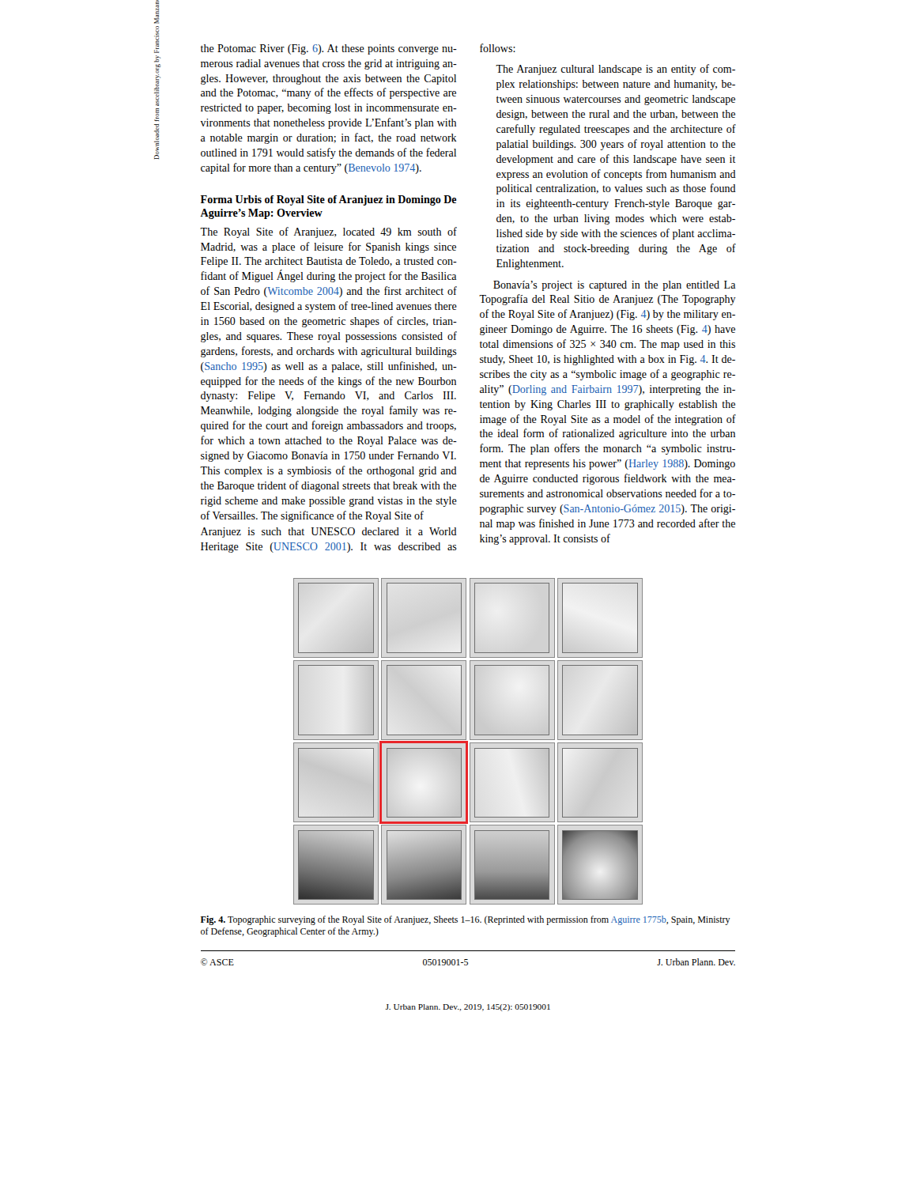Downloaded from ascelibrary.org by Francisco Manzano-Agugliaro on 01/22/19. Copyright ASCE. For personal use only; all rights reserved.
the Potomac River (Fig. 6). At these points converge numerous radial avenues that cross the grid at intriguing angles. However, throughout the axis between the Capitol and the Potomac, “many of the effects of perspective are restricted to paper, becoming lost in incommensurate environments that nonetheless provide L’Enfant’s plan with a notable margin or duration; in fact, the road network outlined in 1791 would satisfy the demands of the federal capital for more than a century” (Benevolo 1974).
Forma Urbis of Royal Site of Aranjuez in Domingo De Aguirre’s Map: Overview
The Royal Site of Aranjuez, located 49 km south of Madrid, was a place of leisure for Spanish kings since Felipe II. The architect Bautista de Toledo, a trusted confidant of Miguel Ángel during the project for the Basilica of San Pedro (Witcombe 2004) and the first architect of El Escorial, designed a system of tree-lined avenues there in 1560 based on the geometric shapes of circles, triangles, and squares. These royal possessions consisted of gardens, forests, and orchards with agricultural buildings (Sancho 1995) as well as a palace, still unfinished, unequipped for the needs of the kings of the new Bourbon dynasty: Felipe V, Fernando VI, and Carlos III. Meanwhile, lodging alongside the royal family was required for the court and foreign ambassadors and troops, for which a town attached to the Royal Palace was designed by Giacomo Bonavía in 1750 under Fernando VI. This complex is a symbiosis of the orthogonal grid and the Baroque trident of diagonal streets that break with the rigid scheme and make possible grand vistas in the style of Versailles. The significance of the Royal Site of
Aranjuez is such that UNESCO declared it a World Heritage Site (UNESCO 2001). It was described as follows:
The Aranjuez cultural landscape is an entity of complex relationships: between nature and humanity, between sinuous watercourses and geometric landscape design, between the rural and the urban, between the carefully regulated treescapes and the architecture of palatial buildings. 300 years of royal attention to the development and care of this landscape have seen it express an evolution of concepts from humanism and political centralization, to values such as those found in its eighteenth-century French-style Baroque garden, to the urban living modes which were established side by side with the sciences of plant acclimatization and stock-breeding during the Age of Enlightenment.
Bonavía’s project is captured in the plan entitled La Topografía del Real Sitio de Aranjuez (The Topography of the Royal Site of Aranjuez) (Fig. 4) by the military engineer Domingo de Aguirre. The 16 sheets (Fig. 4) have total dimensions of 325 × 340 cm. The map used in this study, Sheet 10, is highlighted with a box in Fig. 4. It describes the city as a “symbolic image of a geographic reality” (Dorling and Fairbairn 1997), interpreting the intention by King Charles III to graphically establish the image of the Royal Site as a model of the integration of the ideal form of rationalized agriculture into the urban form. The plan offers the monarch “a symbolic instrument that represents his power” (Harley 1988). Domingo de Aguirre conducted rigorous fieldwork with the measurements and astronomical observations needed for a topographic survey (San-Antonio-Gómez 2015). The original map was finished in June 1773 and recorded after the king’s approval. It consists of
Fig. 4. Topographic surveying of the Royal Site of Aranjuez, Sheets 1–16. (Reprinted with permission from Aguirre 1775b, Spain, Ministry of Defense, Geographical Center of the Army.)
© ASCE
05019001-5
J. Urban Plann. Dev.
J. Urban Plann. Dev., 2019, 145(2): 05019001